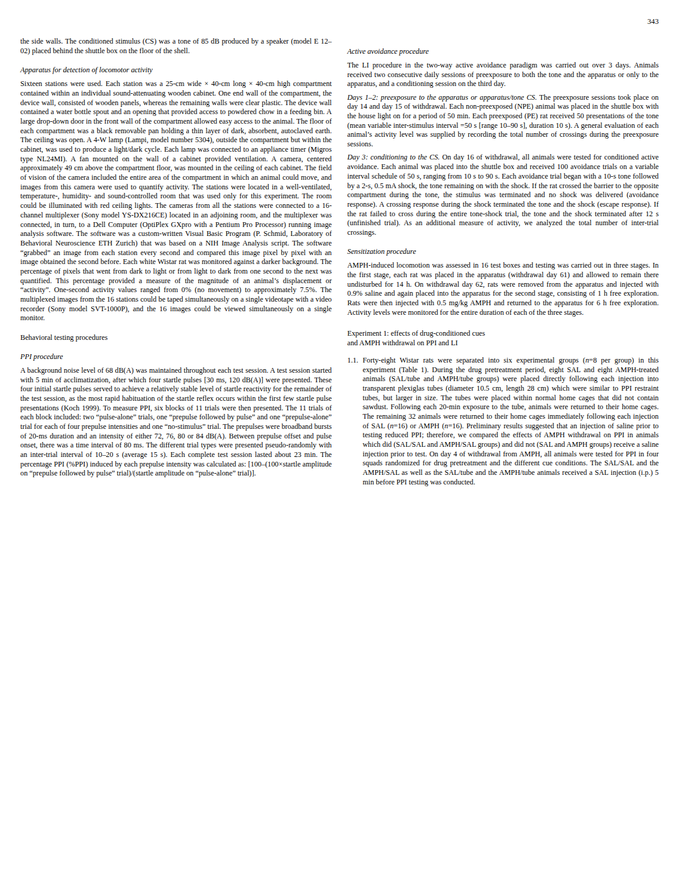343
the side walls. The conditioned stimulus (CS) was a tone of 85 dB produced by a speaker (model E 12–02) placed behind the shuttle box on the floor of the shell.
Apparatus for detection of locomotor activity
Sixteen stations were used. Each station was a 25-cm wide × 40-cm long × 40-cm high compartment contained within an individual sound-attenuating wooden cabinet. One end wall of the compartment, the device wall, consisted of wooden panels, whereas the remaining walls were clear plastic. The device wall contained a water bottle spout and an opening that provided access to powdered chow in a feeding bin. A large drop-down door in the front wall of the compartment allowed easy access to the animal. The floor of each compartment was a black removable pan holding a thin layer of dark, absorbent, autoclaved earth. The ceiling was open. A 4-W lamp (Lampi, model number 5304), outside the compartment but within the cabinet, was used to produce a light/dark cycle. Each lamp was connected to an appliance timer (Migros type NL24MI). A fan mounted on the wall of a cabinet provided ventilation. A camera, centered approximately 49 cm above the compartment floor, was mounted in the ceiling of each cabinet. The field of vision of the camera included the entire area of the compartment in which an animal could move, and images from this camera were used to quantify activity. The stations were located in a well-ventilated, temperature-, humidity- and sound-controlled room that was used only for this experiment. The room could be illuminated with red ceiling lights. The cameras from all the stations were connected to a 16-channel multiplexer (Sony model YS-DX216CE) located in an adjoining room, and the multiplexer was connected, in turn, to a Dell Computer (OptiPlex GXpro with a Pentium Pro Processor) running image analysis software. The software was a custom-written Visual Basic Program (P. Schmid, Laboratory of Behavioral Neuroscience ETH Zurich) that was based on a NIH Image Analysis script. The software “grabbed” an image from each station every second and compared this image pixel by pixel with an image obtained the second before. Each white Wistar rat was monitored against a darker background. The percentage of pixels that went from dark to light or from light to dark from one second to the next was quantified. This percentage provided a measure of the magnitude of an animal’s displacement or “activity”. One-second activity values ranged from 0% (no movement) to approximately 7.5%. The multiplexed images from the 16 stations could be taped simultaneously on a single videotape with a video recorder (Sony model SVT-1000P), and the 16 images could be viewed simultaneously on a single monitor.
Behavioral testing procedures
PPI procedure
A background noise level of 68 dB(A) was maintained throughout each test session. A test session started with 5 min of acclimatization, after which four startle pulses [30 ms, 120 dB(A)] were presented. These four initial startle pulses served to achieve a relatively stable level of startle reactivity for the remainder of the test session, as the most rapid habituation of the startle reflex occurs within the first few startle pulse presentations (Koch 1999). To measure PPI, six blocks of 11 trials were then presented. The 11 trials of each block included: two “pulse-alone” trials, one “prepulse followed by pulse” and one “prepulse-alone” trial for each of four prepulse intensities and one “no-stimulus” trial. The prepulses were broadband bursts of 20-ms duration and an intensity of either 72, 76, 80 or 84 dB(A). Between prepulse offset and pulse onset, there was a time interval of 80 ms. The different trial types were presented pseudo-randomly with an inter-trial interval of 10–20 s (average 15 s). Each complete test session lasted about 23 min. The percentage PPI (%PPI) induced by each prepulse intensity was calculated as: [100–(100×startle amplitude on “prepulse followed by pulse” trial)/(startle amplitude on “pulse-alone” trial)].
Active avoidance procedure
The LI procedure in the two-way active avoidance paradigm was carried out over 3 days. Animals received two consecutive daily sessions of preexposure to both the tone and the apparatus or only to the apparatus, and a conditioning session on the third day.
Days 1–2: preexposure to the apparatus or apparatus/tone CS. The preexposure sessions took place on day 14 and day 15 of withdrawal. Each non-preexposed (NPE) animal was placed in the shuttle box with the house light on for a period of 50 min. Each preexposed (PE) rat received 50 presentations of the tone (mean variable inter-stimulus interval =50 s [range 10–90 s], duration 10 s). A general evaluation of each animal’s activity level was supplied by recording the total number of crossings during the preexposure sessions.
Day 3: conditioning to the CS. On day 16 of withdrawal, all animals were tested for conditioned active avoidance. Each animal was placed into the shuttle box and received 100 avoidance trials on a variable interval schedule of 50 s, ranging from 10 s to 90 s. Each avoidance trial began with a 10-s tone followed by a 2-s, 0.5 mA shock, the tone remaining on with the shock. If the rat crossed the barrier to the opposite compartment during the tone, the stimulus was terminated and no shock was delivered (avoidance response). A crossing response during the shock terminated the tone and the shock (escape response). If the rat failed to cross during the entire tone-shock trial, the tone and the shock terminated after 12 s (unfinished trial). As an additional measure of activity, we analyzed the total number of inter-trial crossings.
Sensitization procedure
AMPH-induced locomotion was assessed in 16 test boxes and testing was carried out in three stages. In the first stage, each rat was placed in the apparatus (withdrawal day 61) and allowed to remain there undisturbed for 14 h. On withdrawal day 62, rats were removed from the apparatus and injected with 0.9% saline and again placed into the apparatus for the second stage, consisting of 1 h free exploration. Rats were then injected with 0.5 mg/kg AMPH and returned to the apparatus for 6 h free exploration. Activity levels were monitored for the entire duration of each of the three stages.
Experiment 1: effects of drug-conditioned cues
and AMPH withdrawal on PPI and LI
1.1. Forty-eight Wistar rats were separated into six experimental groups (n=8 per group) in this experiment (Table 1). During the drug pretreatment period, eight SAL and eight AMPH-treated animals (SAL/tube and AMPH/tube groups) were placed directly following each injection into transparent plexiglas tubes (diameter 10.5 cm, length 28 cm) which were similar to PPI restraint tubes, but larger in size. The tubes were placed within normal home cages that did not contain sawdust. Following each 20-min exposure to the tube, animals were returned to their home cages. The remaining 32 animals were returned to their home cages immediately following each injection of SAL (n=16) or AMPH (n=16). Preliminary results suggested that an injection of saline prior to testing reduced PPI; therefore, we compared the effects of AMPH withdrawal on PPI in animals which did (SAL/SAL and AMPH/SAL groups) and did not (SAL and AMPH groups) receive a saline injection prior to test. On day 4 of withdrawal from AMPH, all animals were tested for PPI in four squads randomized for drug pretreatment and the different cue conditions. The SAL/SAL and the AMPH/SAL as well as the SAL/tube and the AMPH/tube animals received a SAL injection (i.p.) 5 min before PPI testing was conducted.